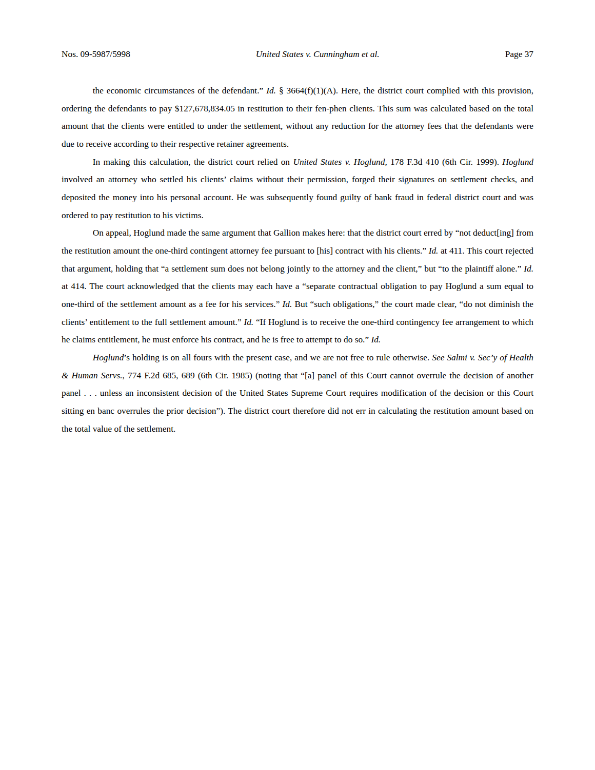Nos. 09-5987/5998 United States v. Cunningham et al. Page 37
the economic circumstances of the defendant.” Id. § 3664(f)(1)(A). Here, the district court complied with this provision, ordering the defendants to pay $127,678,834.05 in restitution to their fen-phen clients. This sum was calculated based on the total amount that the clients were entitled to under the settlement, without any reduction for the attorney fees that the defendants were due to receive according to their respective retainer agreements.
In making this calculation, the district court relied on United States v. Hoglund, 178 F.3d 410 (6th Cir. 1999). Hoglund involved an attorney who settled his clients’ claims without their permission, forged their signatures on settlement checks, and deposited the money into his personal account. He was subsequently found guilty of bank fraud in federal district court and was ordered to pay restitution to his victims.
On appeal, Hoglund made the same argument that Gallion makes here: that the district court erred by “not deduct[ing] from the restitution amount the one-third contingent attorney fee pursuant to [his] contract with his clients.” Id. at 411. This court rejected that argument, holding that “a settlement sum does not belong jointly to the attorney and the client,” but “to the plaintiff alone.” Id. at 414. The court acknowledged that the clients may each have a “separate contractual obligation to pay Hoglund a sum equal to one-third of the settlement amount as a fee for his services.” Id. But “such obligations,” the court made clear, “do not diminish the clients’ entitlement to the full settlement amount.” Id. “If Hoglund is to receive the one-third contingency fee arrangement to which he claims entitlement, he must enforce his contract, and he is free to attempt to do so.” Id.
Hoglund’s holding is on all fours with the present case, and we are not free to rule otherwise. See Salmi v. Sec’y of Health & Human Servs., 774 F.2d 685, 689 (6th Cir. 1985) (noting that “[a] panel of this Court cannot overrule the decision of another panel . . . unless an inconsistent decision of the United States Supreme Court requires modification of the decision or this Court sitting en banc overrules the prior decision”). The district court therefore did not err in calculating the restitution amount based on the total value of the settlement.